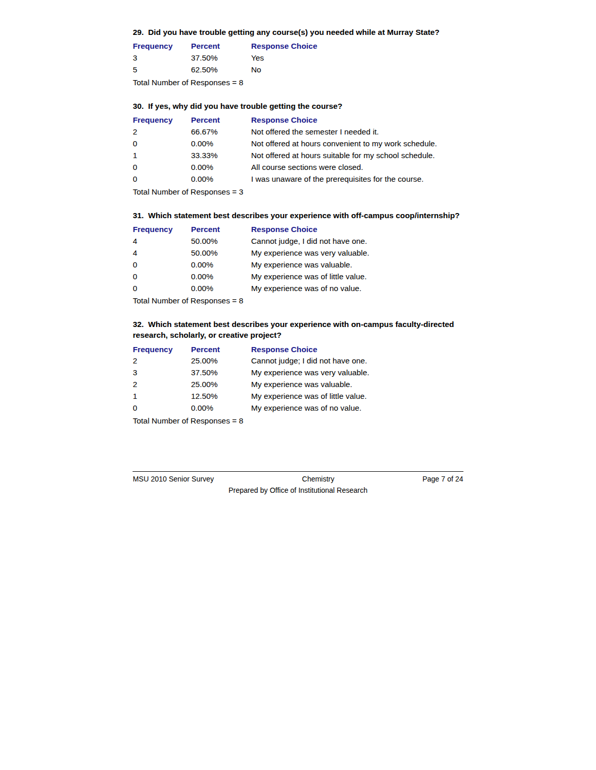29. Did you have trouble getting any course(s) you needed while at Murray State?
| Frequency | Percent | Response Choice |
| --- | --- | --- |
| 3 | 37.50% | Yes |
| 5 | 62.50% | No |
Total Number of Responses = 8
30. If yes, why did you have trouble getting the course?
| Frequency | Percent | Response Choice |
| --- | --- | --- |
| 2 | 66.67% | Not offered the semester I needed it. |
| 0 | 0.00% | Not offered at hours convenient to my work schedule. |
| 1 | 33.33% | Not offered at hours suitable for my school schedule. |
| 0 | 0.00% | All course sections were closed. |
| 0 | 0.00% | I was unaware of the prerequisites for the course. |
Total Number of Responses = 3
31. Which statement best describes your experience with off-campus coop/internship?
| Frequency | Percent | Response Choice |
| --- | --- | --- |
| 4 | 50.00% | Cannot judge, I did not have one. |
| 4 | 50.00% | My experience was very valuable. |
| 0 | 0.00% | My experience was valuable. |
| 0 | 0.00% | My experience was of little value. |
| 0 | 0.00% | My experience was of no value. |
Total Number of Responses = 8
32. Which statement best describes your experience with on-campus faculty-directed research, scholarly, or creative project?
| Frequency | Percent | Response Choice |
| --- | --- | --- |
| 2 | 25.00% | Cannot judge; I did not have one. |
| 3 | 37.50% | My experience was very valuable. |
| 2 | 25.00% | My experience was valuable. |
| 1 | 12.50% | My experience was of little value. |
| 0 | 0.00% | My experience was of no value. |
Total Number of Responses = 8
MSU 2010 Senior Survey
Chemistry
Page 7 of 24
Prepared by Office of Institutional Research